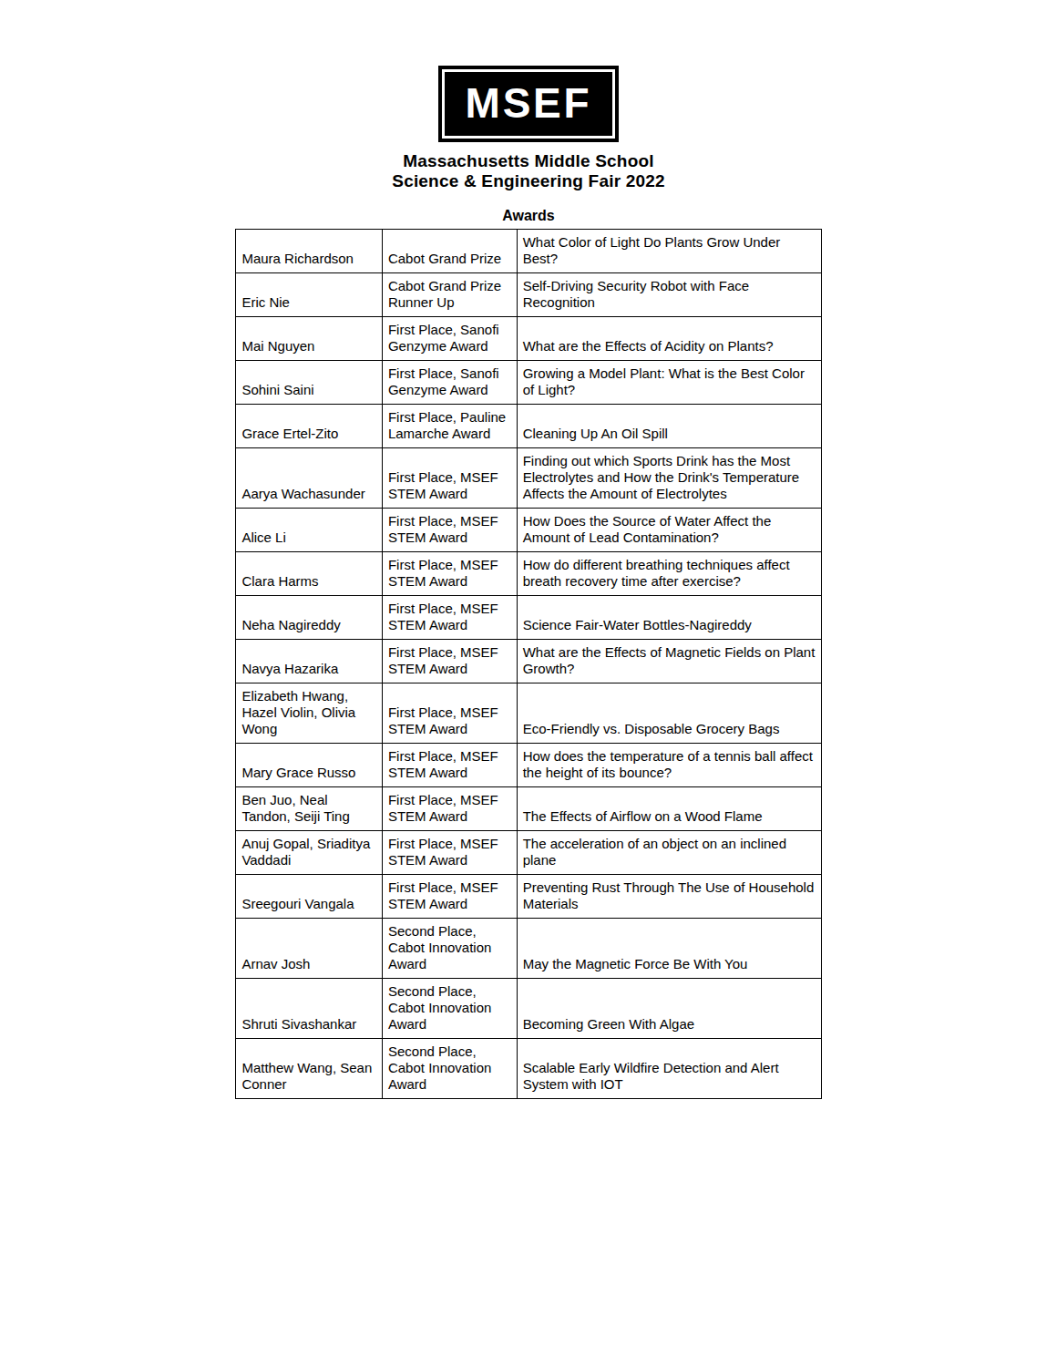MSEF
Massachusetts Middle School
Science & Engineering Fair 2022
Awards
| Maura Richardson | Cabot Grand Prize | What Color of Light Do Plants Grow Under Best? |
| Eric Nie | Cabot Grand Prize Runner Up | Self-Driving Security Robot with Face Recognition |
| Mai Nguyen | First Place, Sanofi Genzyme Award | What are the Effects of Acidity on Plants? |
| Sohini Saini | First Place, Sanofi Genzyme Award | Growing a Model Plant: What is the Best Color of Light? |
| Grace Ertel-Zito | First Place, Pauline Lamarche Award | Cleaning Up An Oil Spill |
| Aarya Wachasunder | First Place, MSEF STEM Award | Finding out which Sports Drink has the Most Electrolytes and How the Drink's Temperature Affects the Amount of Electrolytes |
| Alice Li | First Place, MSEF STEM Award | How Does the Source of Water Affect the Amount of Lead Contamination? |
| Clara Harms | First Place, MSEF STEM Award | How do different breathing techniques affect breath recovery time after exercise? |
| Neha Nagireddy | First Place, MSEF STEM Award | Science Fair-Water Bottles-Nagireddy |
| Navya Hazarika | First Place, MSEF STEM Award | What are the Effects of Magnetic Fields on Plant Growth? |
| Elizabeth Hwang, Hazel Violin, Olivia Wong | First Place, MSEF STEM Award | Eco-Friendly vs. Disposable Grocery Bags |
| Mary Grace Russo | First Place, MSEF STEM Award | How does the temperature of a tennis ball affect the height of its bounce? |
| Ben Juo, Neal Tandon, Seiji Ting | First Place, MSEF STEM Award | The Effects of Airflow on a Wood Flame |
| Anuj Gopal, Sriaditya Vaddadi | First Place, MSEF STEM Award | The acceleration of an object on an inclined plane |
| Sreegouri Vangala | First Place, MSEF STEM Award | Preventing Rust Through The Use of Household Materials |
| Arnav Josh | Second Place, Cabot Innovation Award | May the Magnetic Force Be With You |
| Shruti Sivashankar | Second Place, Cabot Innovation Award | Becoming Green With Algae |
| Matthew Wang, Sean Conner | Second Place, Cabot Innovation Award | Scalable Early Wildfire Detection and Alert System with IOT |